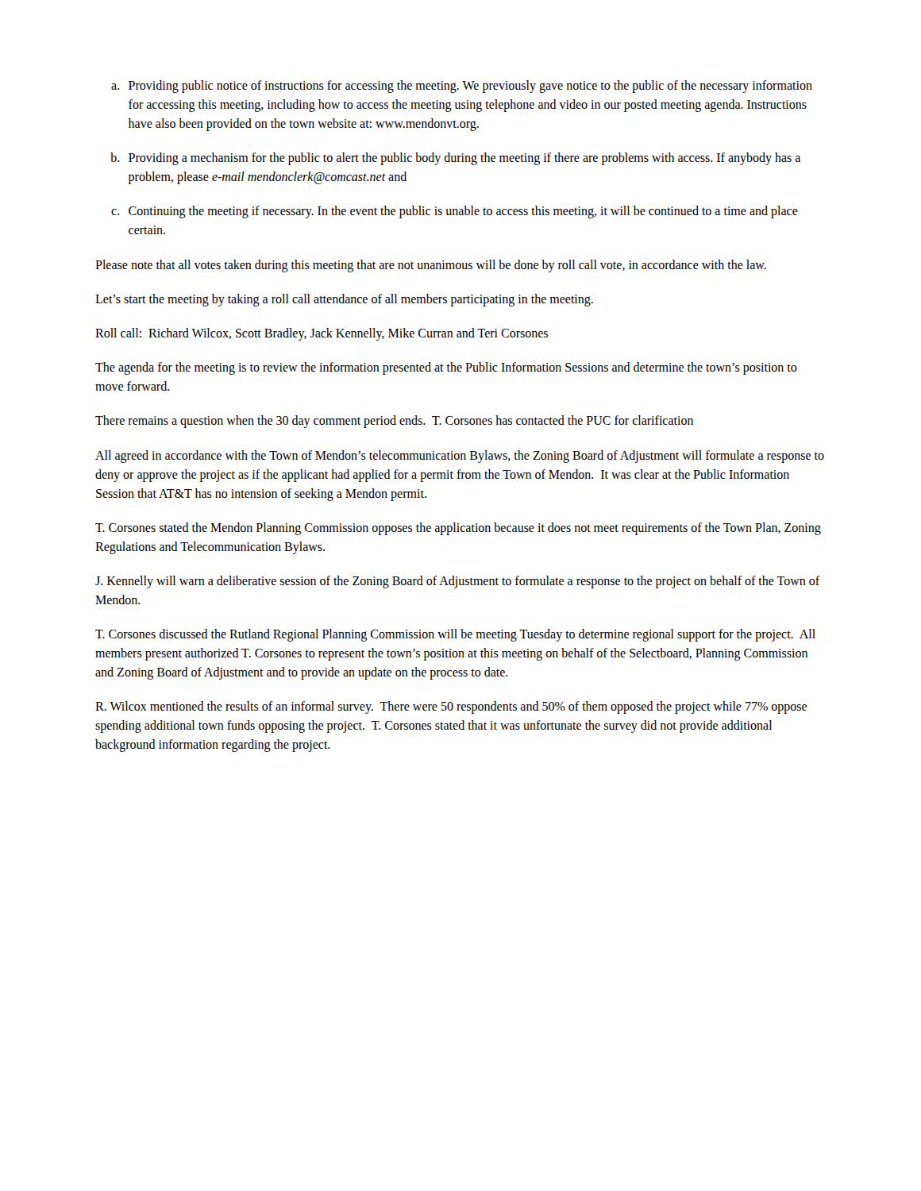Providing public notice of instructions for accessing the meeting. We previously gave notice to the public of the necessary information for accessing this meeting, including how to access the meeting using telephone and video in our posted meeting agenda. Instructions have also been provided on the town website at: www.mendonvt.org.
Providing a mechanism for the public to alert the public body during the meeting if there are problems with access. If anybody has a problem, please e-mail mendonclerk@comcast.net and
Continuing the meeting if necessary. In the event the public is unable to access this meeting, it will be continued to a time and place certain.
Please note that all votes taken during this meeting that are not unanimous will be done by roll call vote, in accordance with the law.
Let’s start the meeting by taking a roll call attendance of all members participating in the meeting.
Roll call: Richard Wilcox, Scott Bradley, Jack Kennelly, Mike Curran and Teri Corsones
The agenda for the meeting is to review the information presented at the Public Information Sessions and determine the town’s position to move forward.
There remains a question when the 30 day comment period ends. T. Corsones has contacted the PUC for clarification
All agreed in accordance with the Town of Mendon’s telecommunication Bylaws, the Zoning Board of Adjustment will formulate a response to deny or approve the project as if the applicant had applied for a permit from the Town of Mendon. It was clear at the Public Information Session that AT&T has no intension of seeking a Mendon permit.
T. Corsones stated the Mendon Planning Commission opposes the application because it does not meet requirements of the Town Plan, Zoning Regulations and Telecommunication Bylaws.
J. Kennelly will warn a deliberative session of the Zoning Board of Adjustment to formulate a response to the project on behalf of the Town of Mendon.
T. Corsones discussed the Rutland Regional Planning Commission will be meeting Tuesday to determine regional support for the project. All members present authorized T. Corsones to represent the town’s position at this meeting on behalf of the Selectboard, Planning Commission and Zoning Board of Adjustment and to provide an update on the process to date.
R. Wilcox mentioned the results of an informal survey. There were 50 respondents and 50% of them opposed the project while 77% oppose spending additional town funds opposing the project. T. Corsones stated that it was unfortunate the survey did not provide additional background information regarding the project.